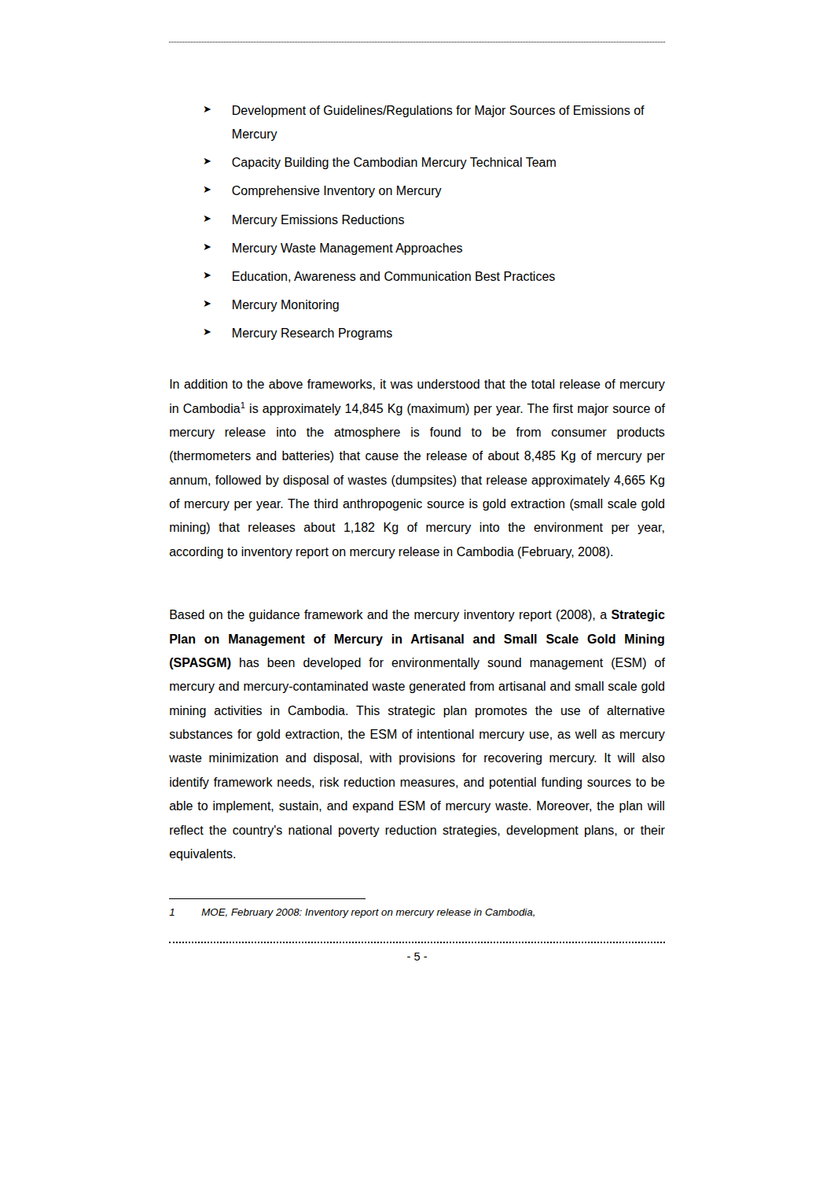Development of Guidelines/Regulations for Major Sources of Emissions of Mercury
Capacity Building the Cambodian Mercury Technical Team
Comprehensive Inventory on Mercury
Mercury Emissions Reductions
Mercury Waste Management Approaches
Education, Awareness and Communication Best Practices
Mercury Monitoring
Mercury Research Programs
In addition to the above frameworks, it was understood that the total release of mercury in Cambodia1 is approximately 14,845 Kg (maximum) per year. The first major source of mercury release into the atmosphere is found to be from consumer products (thermometers and batteries) that cause the release of about 8,485 Kg of mercury per annum, followed by disposal of wastes (dumpsites) that release approximately 4,665 Kg of mercury per year. The third anthropogenic source is gold extraction (small scale gold mining) that releases about 1,182 Kg of mercury into the environment per year, according to inventory report on mercury release in Cambodia (February, 2008).
Based on the guidance framework and the mercury inventory report (2008), a Strategic Plan on Management of Mercury in Artisanal and Small Scale Gold Mining (SPASGM) has been developed for environmentally sound management (ESM) of mercury and mercury-contaminated waste generated from artisanal and small scale gold mining activities in Cambodia. This strategic plan promotes the use of alternative substances for gold extraction, the ESM of intentional mercury use, as well as mercury waste minimization and disposal, with provisions for recovering mercury. It will also identify framework needs, risk reduction measures, and potential funding sources to be able to implement, sustain, and expand ESM of mercury waste. Moreover, the plan will reflect the country's national poverty reduction strategies, development plans, or their equivalents.
1 MOE, February 2008: Inventory report on mercury release in Cambodia,
- 5 -